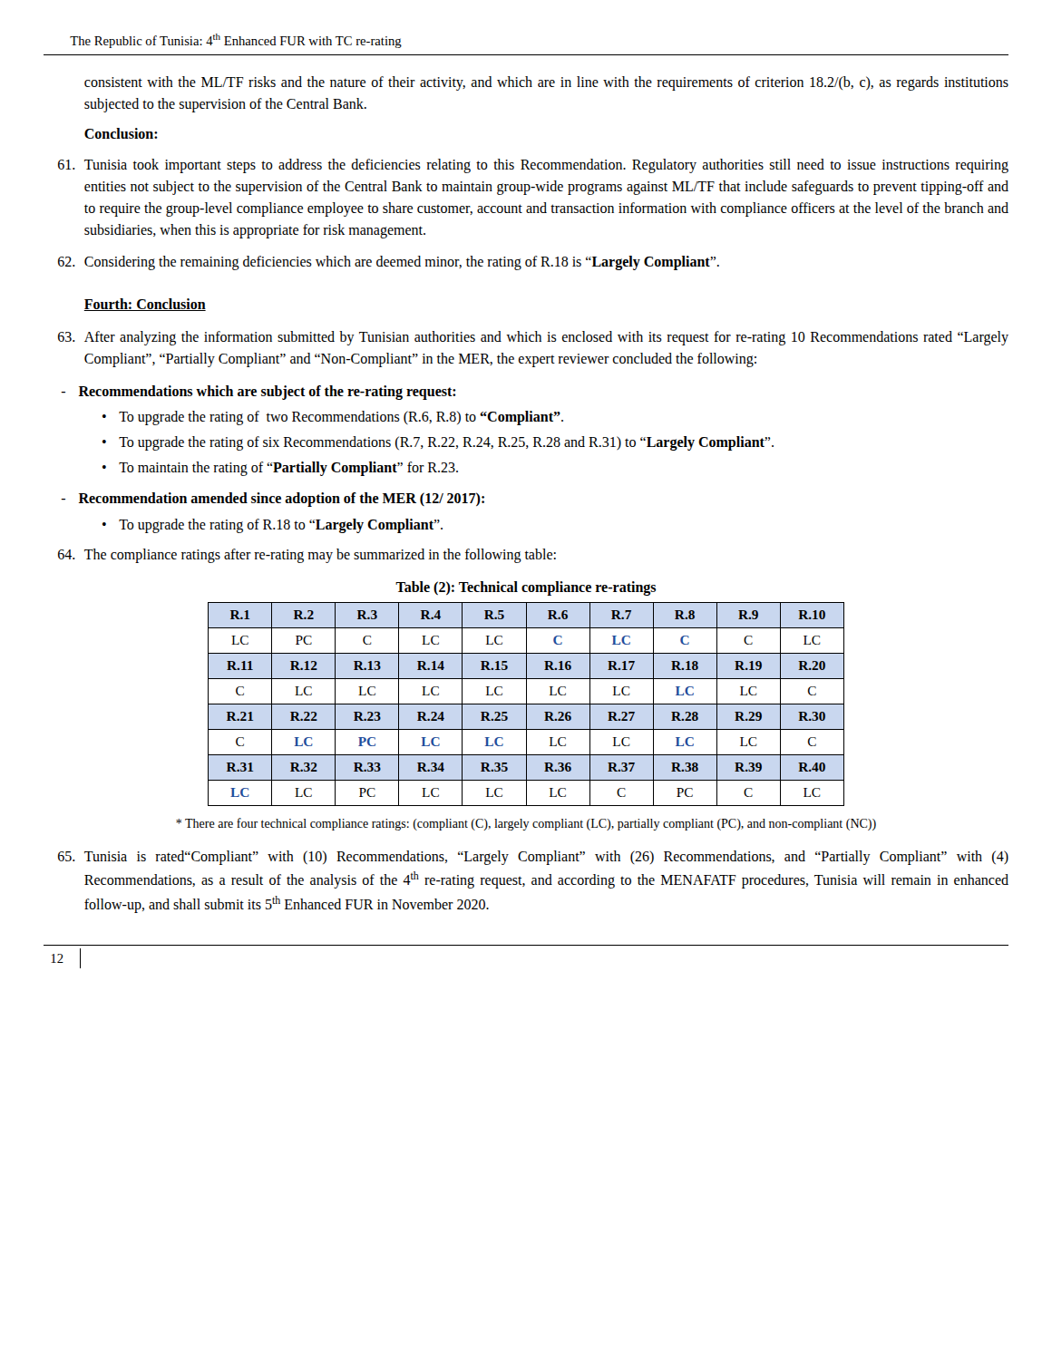The Republic of Tunisia: 4th Enhanced FUR with TC re-rating
consistent with the ML/TF risks and the nature of their activity, and which are in line with the requirements of criterion 18.2/(b, c), as regards institutions subjected to the supervision of the Central Bank.
Conclusion:
61.
Tunisia took important steps to address the deficiencies relating to this Recommendation. Regulatory authorities still need to issue instructions requiring entities not subject to the supervision of the Central Bank to maintain group-wide programs against ML/TF that include safeguards to prevent tipping-off and to require the group-level compliance employee to share customer, account and transaction information with compliance officers at the level of the branch and subsidiaries, when this is appropriate for risk management.
62.
Considering the remaining deficiencies which are deemed minor, the rating of R.18 is “Largely Compliant”.
Fourth: Conclusion
63.
After analyzing the information submitted by Tunisian authorities and which is enclosed with its request for re-rating 10 Recommendations rated “Largely Compliant”, “Partially Compliant” and “Non-Compliant” in the MER, the expert reviewer concluded the following:
Recommendations which are subject of the re-rating request:
To upgrade the rating of two Recommendations (R.6, R.8) to “Compliant”.
To upgrade the rating of six Recommendations (R.7, R.22, R.24, R.25, R.28 and R.31) to “Largely Compliant”.
To maintain the rating of “Partially Compliant” for R.23.
Recommendation amended since adoption of the MER (12/ 2017):
To upgrade the rating of R.18 to “Largely Compliant”.
64.
The compliance ratings after re-rating may be summarized in the following table:
Table (2): Technical compliance re-ratings
| R.1 | R.2 | R.3 | R.4 | R.5 | R.6 | R.7 | R.8 | R.9 | R.10 |
| --- | --- | --- | --- | --- | --- | --- | --- | --- | --- |
| LC | PC | C | LC | LC | C | LC | C | C | LC |
| R.11 | R.12 | R.13 | R.14 | R.15 | R.16 | R.17 | R.18 | R.19 | R.20 |
| C | LC | LC | LC | LC | LC | LC | LC | LC | C |
| R.21 | R.22 | R.23 | R.24 | R.25 | R.26 | R.27 | R.28 | R.29 | R.30 |
| C | LC | PC | LC | LC | LC | LC | LC | LC | C |
| R.31 | R.32 | R.33 | R.34 | R.35 | R.36 | R.37 | R.38 | R.39 | R.40 |
| LC | LC | PC | LC | LC | LC | C | PC | C | LC |
* There are four technical compliance ratings: (compliant (C), largely compliant (LC), partially compliant (PC), and non-compliant (NC))
65.
Tunisia is rated“Compliant” with (10) Recommendations, “Largely Compliant” with (26) Recommendations, and “Partially Compliant” with (4) Recommendations, as a result of the analysis of the 4th re-rating request, and according to the MENAFATF procedures, Tunisia will remain in enhanced follow-up, and shall submit its 5th Enhanced FUR in November 2020.
12